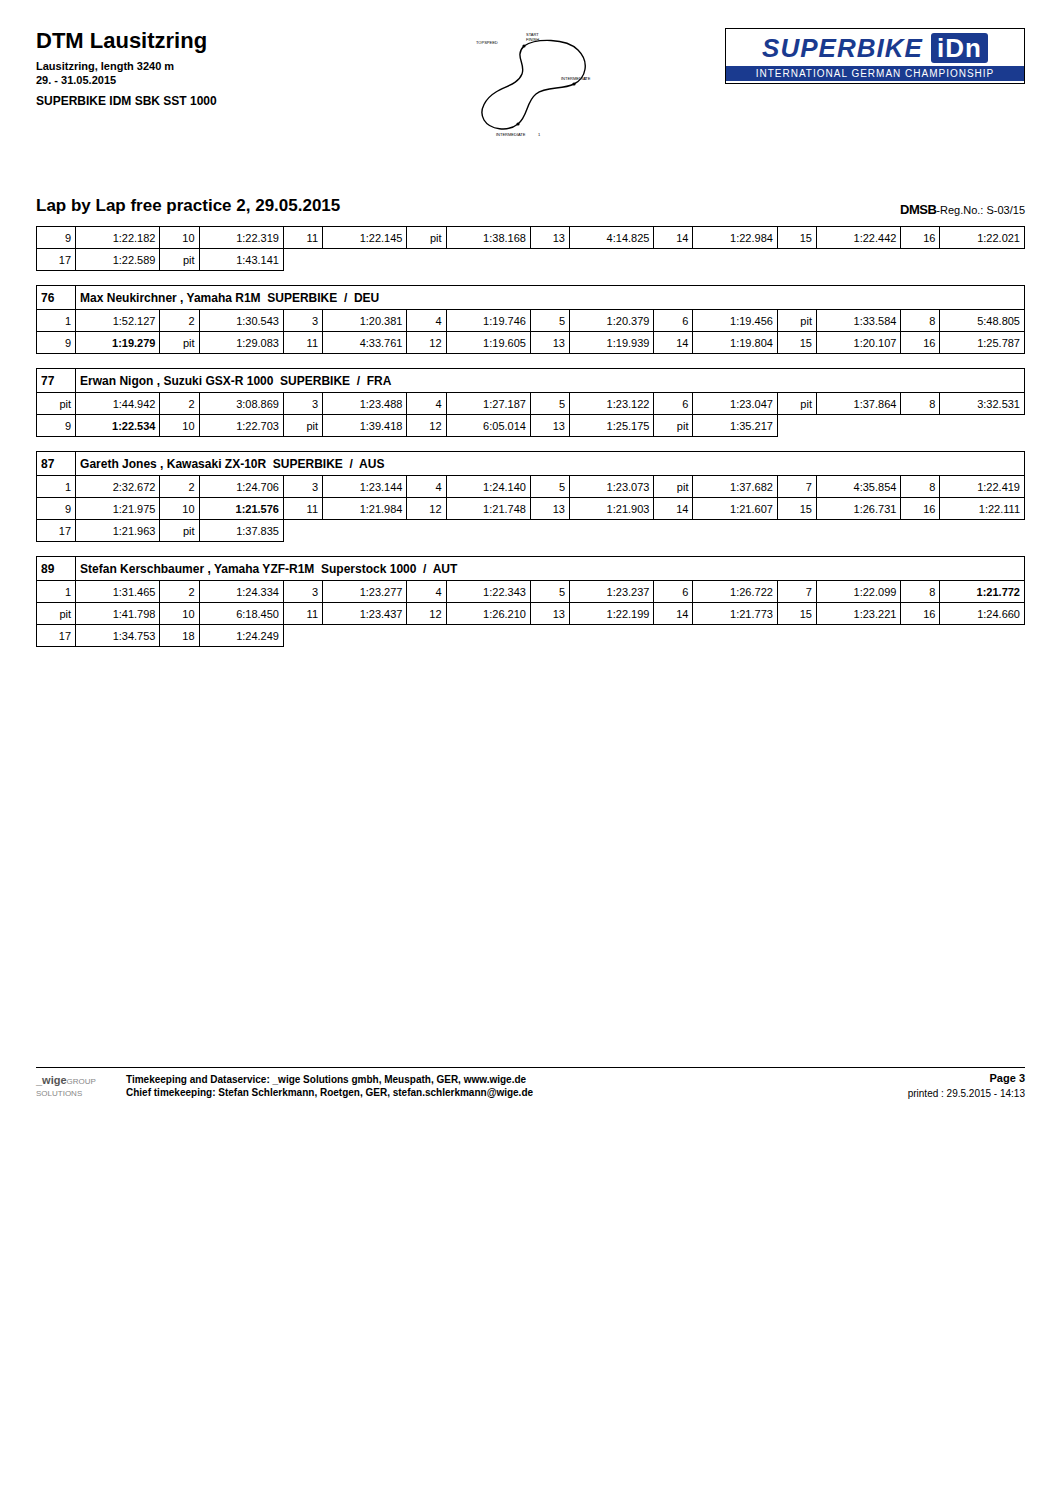DTM Lausitzring
Lausitzring, length 3240 m
29. - 31.05.2015
SUPERBIKE IDM SBK SST 1000
START FINISH TOPSPEED INTERMEDIATE 2 INTERMEDIATE 1
SUPERBIKE iDn
INTERNATIONAL GERMAN CHAMPIONSHIP
Lap by Lap free practice 2, 29.05.2015
DMSB-Reg.No.: S-03/15
| 9 | 1:22.182 | 10 | 1:22.319 | 11 | 1:22.145 | pit | 1:38.168 | 13 | 4:14.825 | 14 | 1:22.984 | 15 | 1:22.442 | 16 | 1:22.021 |
| 17 | 1:22.589 | pit | 1:43.141 | |
| 76 | Max Neukirchner , Yamaha R1M SUPERBIKE / DEU |
| 1 | 1:52.127 | 2 | 1:30.543 | 3 | 1:20.381 | 4 | 1:19.746 | 5 | 1:20.379 | 6 | 1:19.456 | pit | 1:33.584 | 8 | 5:48.805 |
| 9 | 1:19.279 | pit | 1:29.083 | 11 | 4:33.761 | 12 | 1:19.605 | 13 | 1:19.939 | 14 | 1:19.804 | 15 | 1:20.107 | 16 | 1:25.787 |
| 77 | Erwan Nigon , Suzuki GSX-R 1000 SUPERBIKE / FRA |
| pit | 1:44.942 | 2 | 3:08.869 | 3 | 1:23.488 | 4 | 1:27.187 | 5 | 1:23.122 | 6 | 1:23.047 | pit | 1:37.864 | 8 | 3:32.531 |
| 9 | 1:22.534 | 10 | 1:22.703 | pit | 1:39.418 | 12 | 6:05.014 | 13 | 1:25.175 | pit | 1:35.217 | |
| 87 | Gareth Jones , Kawasaki ZX-10R SUPERBIKE / AUS |
| 1 | 2:32.672 | 2 | 1:24.706 | 3 | 1:23.144 | 4 | 1:24.140 | 5 | 1:23.073 | pit | 1:37.682 | 7 | 4:35.854 | 8 | 1:22.419 |
| 9 | 1:21.975 | 10 | 1:21.576 | 11 | 1:21.984 | 12 | 1:21.748 | 13 | 1:21.903 | 14 | 1:21.607 | 15 | 1:26.731 | 16 | 1:22.111 |
| 17 | 1:21.963 | pit | 1:37.835 | |
| 89 | Stefan Kerschbaumer , Yamaha YZF-R1M Superstock 1000 / AUT |
| 1 | 1:31.465 | 2 | 1:24.334 | 3 | 1:23.277 | 4 | 1:22.343 | 5 | 1:23.237 | 6 | 1:26.722 | 7 | 1:22.099 | 8 | 1:21.772 |
| pit | 1:41.798 | 10 | 6:18.450 | 11 | 1:23.437 | 12 | 1:26.210 | 13 | 1:22.199 | 14 | 1:21.773 | 15 | 1:23.221 | 16 | 1:24.660 |
| 17 | 1:34.753 | 18 | 1:24.249 | |
_wigeGROUP
SOLUTIONS
Timekeeping and Dataservice: _wige Solutions gmbh, Meuspath, GER, www.wige.de
Chief timekeeping: Stefan Schlerkmann, Roetgen, GER, stefan.schlerkmann@wige.de
Page 3
printed : 29.5.2015 - 14:13